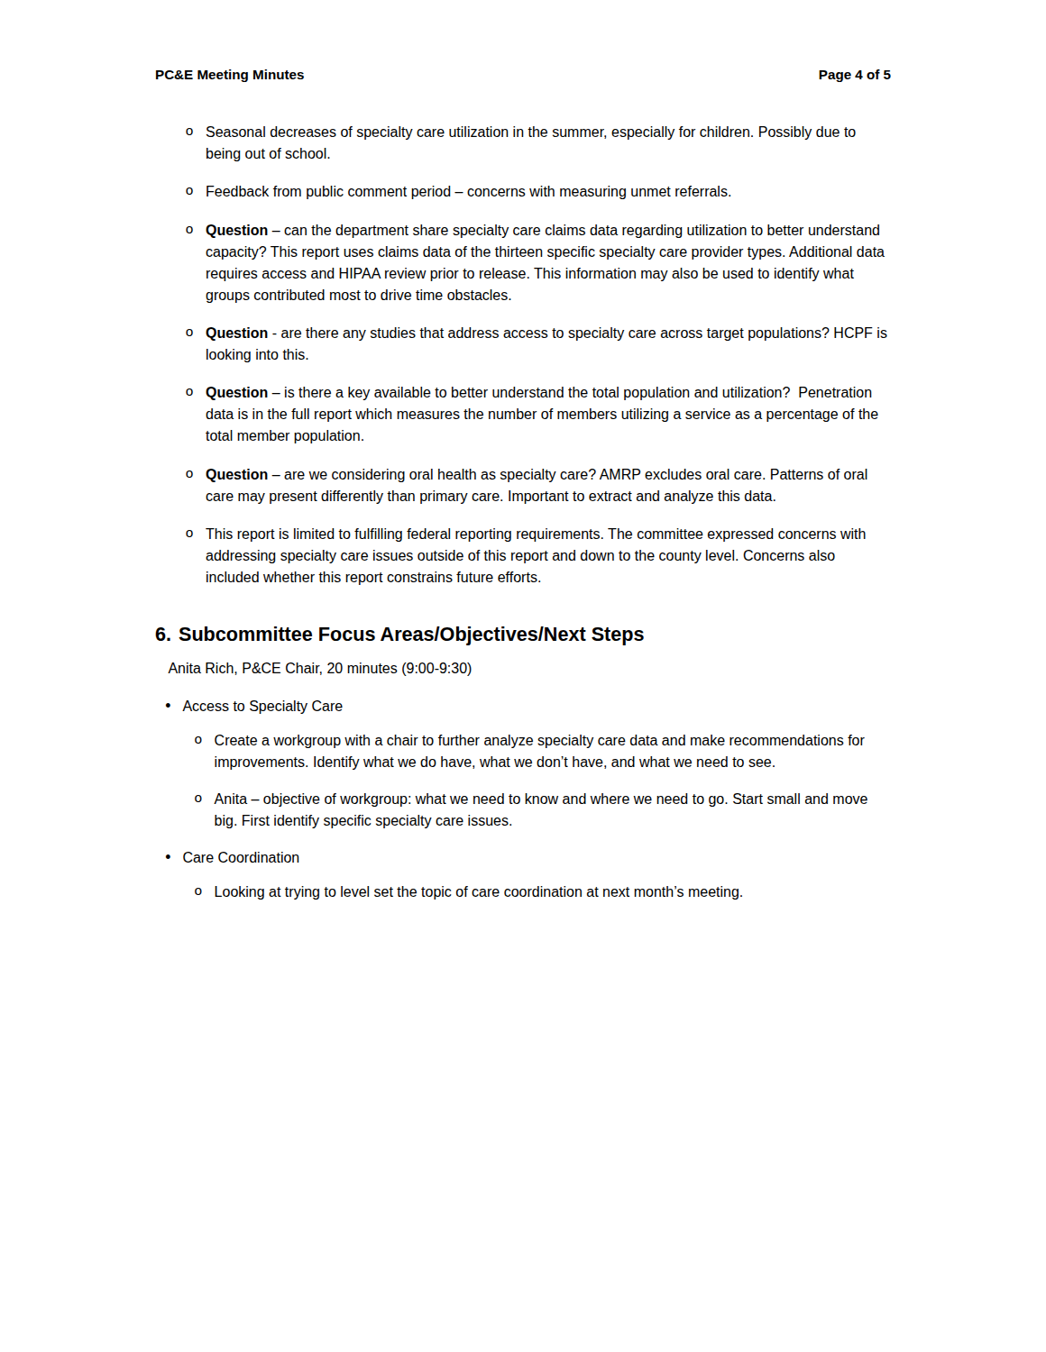PC&E Meeting Minutes Page 4 of 5
Seasonal decreases of specialty care utilization in the summer, especially for children. Possibly due to being out of school.
Feedback from public comment period – concerns with measuring unmet referrals.
Question – can the department share specialty care claims data regarding utilization to better understand capacity? This report uses claims data of the thirteen specific specialty care provider types. Additional data requires access and HIPAA review prior to release. This information may also be used to identify what groups contributed most to drive time obstacles.
Question - are there any studies that address access to specialty care across target populations? HCPF is looking into this.
Question – is there a key available to better understand the total population and utilization? Penetration data is in the full report which measures the number of members utilizing a service as a percentage of the total member population.
Question – are we considering oral health as specialty care? AMRP excludes oral care. Patterns of oral care may present differently than primary care. Important to extract and analyze this data.
This report is limited to fulfilling federal reporting requirements. The committee expressed concerns with addressing specialty care issues outside of this report and down to the county level. Concerns also included whether this report constrains future efforts.
6. Subcommittee Focus Areas/Objectives/Next Steps
Anita Rich, P&CE Chair, 20 minutes (9:00-9:30)
Access to Specialty Care
Create a workgroup with a chair to further analyze specialty care data and make recommendations for improvements. Identify what we do have, what we don’t have, and what we need to see.
Anita – objective of workgroup: what we need to know and where we need to go. Start small and move big. First identify specific specialty care issues.
Care Coordination
Looking at trying to level set the topic of care coordination at next month’s meeting.